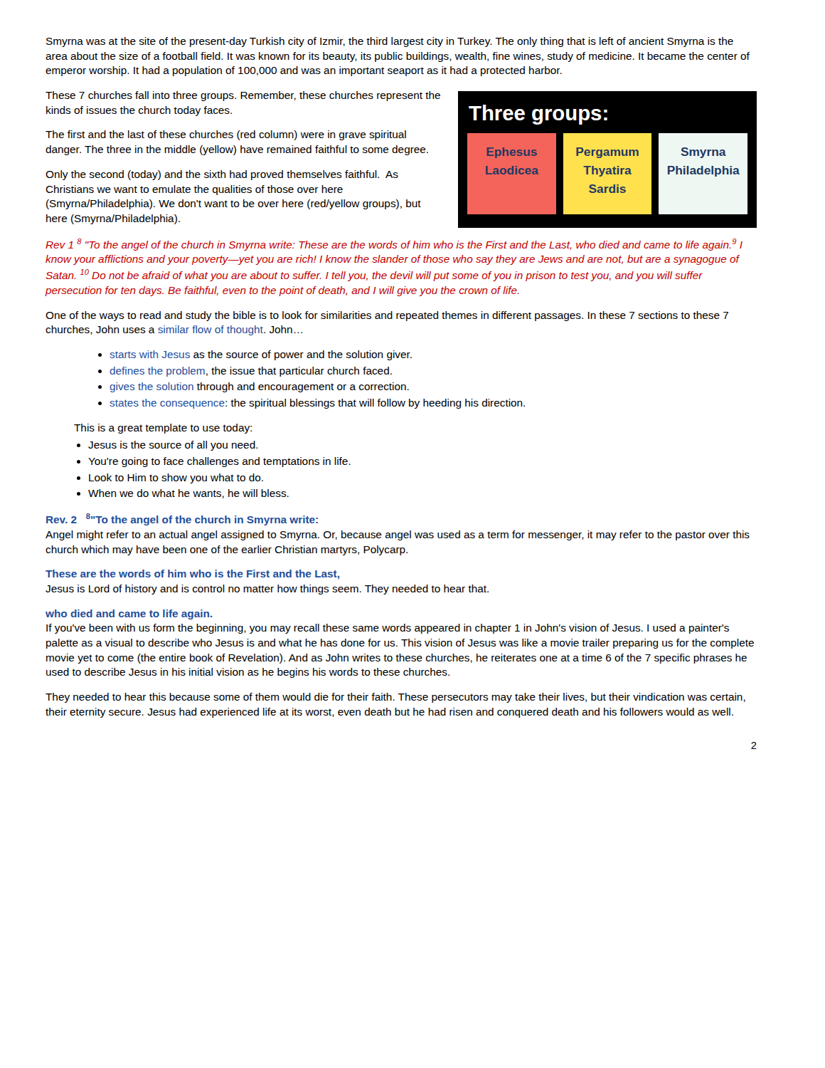Smyrna was at the site of the present-day Turkish city of Izmir, the third largest city in Turkey. The only thing that is left of ancient Smyrna is the area about the size of a football field. It was known for its beauty, its public buildings, wealth, fine wines, study of medicine. It became the center of emperor worship. It had a population of 100,000 and was an important seaport as it had a protected harbor.
Three groups:
Ephesus
Laodicea
Pergamum
Thyatira
Sardis
Smyrna
Philadelphia
These 7 churches fall into three groups. Remember, these churches represent the kinds of issues the church today faces.
The first and the last of these churches (red column) were in grave spiritual danger. The three in the middle (yellow) have remained faithful to some degree.
Only the second (today) and the sixth had proved themselves faithful. As Christians we want to emulate the qualities of those over here (Smyrna/Philadelphia). We don't want to be over here (red/yellow groups), but here (Smyrna/Philadelphia).
Rev 1 8 "To the angel of the church in Smyrna write: These are the words of him who is the First and the Last, who died and came to life again.9 I know your afflictions and your poverty—yet you are rich! I know the slander of those who say they are Jews and are not, but are a synagogue of Satan. 10 Do not be afraid of what you are about to suffer. I tell you, the devil will put some of you in prison to test you, and you will suffer persecution for ten days. Be faithful, even to the point of death, and I will give you the crown of life.
One of the ways to read and study the bible is to look for similarities and repeated themes in different passages. In these 7 sections to these 7 churches, John uses a similar flow of thought. John…
starts with Jesus as the source of power and the solution giver.
defines the problem, the issue that particular church faced.
gives the solution through and encouragement or a correction.
states the consequence: the spiritual blessings that will follow by heeding his direction.
This is a great template to use today:
Jesus is the source of all you need.
You're going to face challenges and temptations in life.
Look to Him to show you what to do.
When we do what he wants, he will bless.
Rev. 2 8"To the angel of the church in Smyrna write:
Angel might refer to an actual angel assigned to Smyrna. Or, because angel was used as a term for messenger, it may refer to the pastor over this church which may have been one of the earlier Christian martyrs, Polycarp.
These are the words of him who is the First and the Last,
Jesus is Lord of history and is control no matter how things seem. They needed to hear that.
who died and came to life again.
If you've been with us form the beginning, you may recall these same words appeared in chapter 1 in John's vision of Jesus. I used a painter's palette as a visual to describe who Jesus is and what he has done for us. This vision of Jesus was like a movie trailer preparing us for the complete movie yet to come (the entire book of Revelation). And as John writes to these churches, he reiterates one at a time 6 of the 7 specific phrases he used to describe Jesus in his initial vision as he begins his words to these churches.
They needed to hear this because some of them would die for their faith. These persecutors may take their lives, but their vindication was certain, their eternity secure. Jesus had experienced life at its worst, even death but he had risen and conquered death and his followers would as well.
2